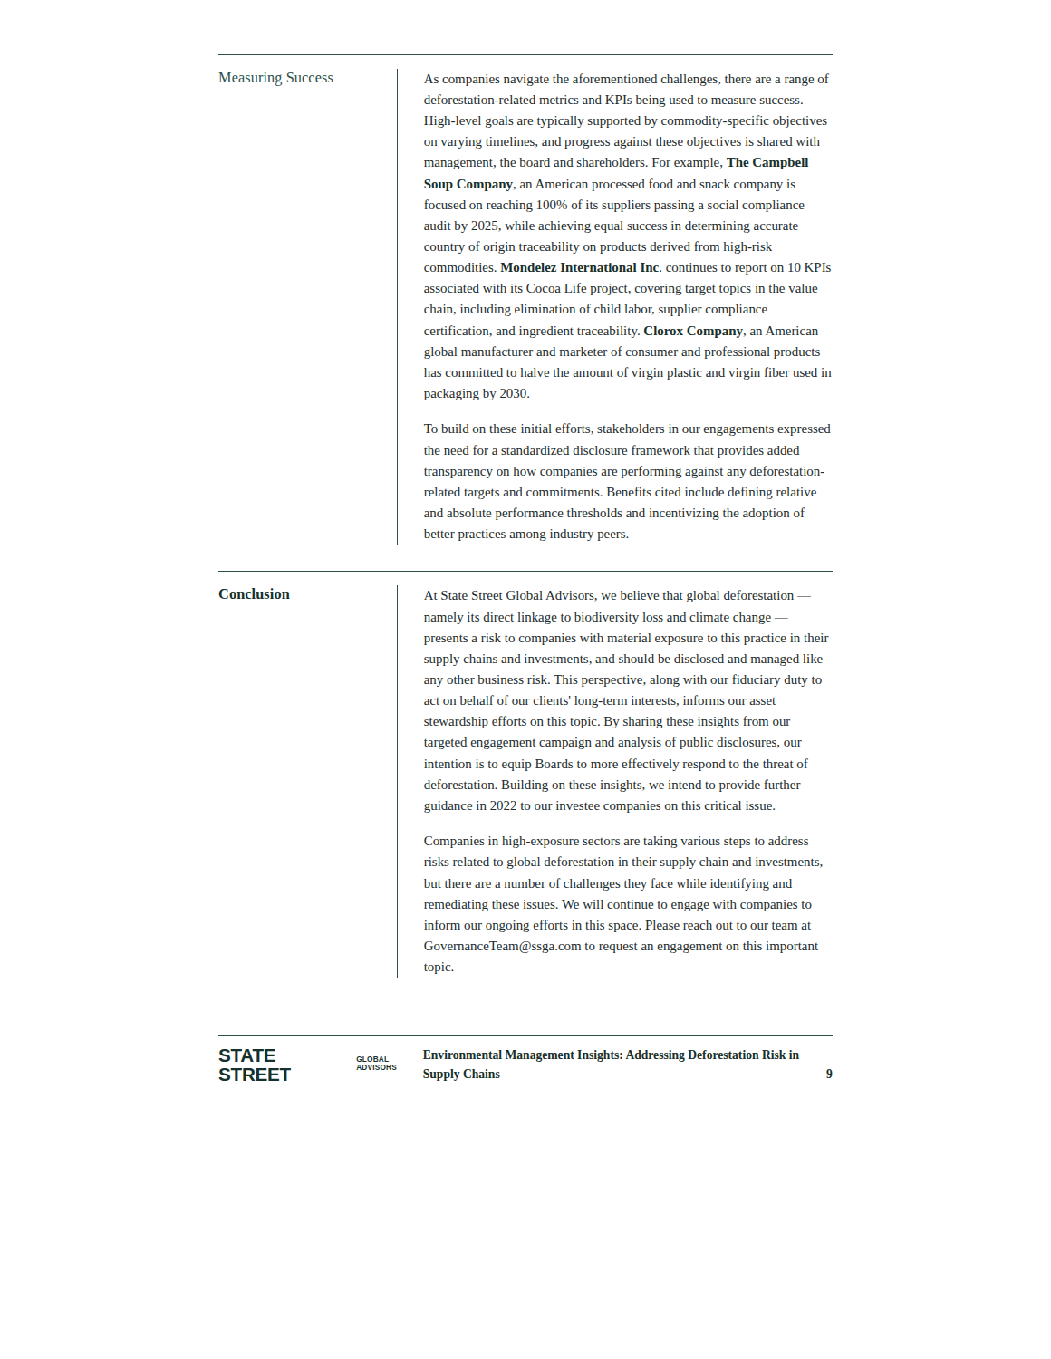Measuring Success
As companies navigate the aforementioned challenges, there are a range of deforestation-related metrics and KPIs being used to measure success. High-level goals are typically supported by commodity-specific objectives on varying timelines, and progress against these objectives is shared with management, the board and shareholders. For example, The Campbell Soup Company, an American processed food and snack company is focused on reaching 100% of its suppliers passing a social compliance audit by 2025, while achieving equal success in determining accurate country of origin traceability on products derived from high-risk commodities. Mondelez International Inc. continues to report on 10 KPIs associated with its Cocoa Life project, covering target topics in the value chain, including elimination of child labor, supplier compliance certification, and ingredient traceability. Clorox Company, an American global manufacturer and marketer of consumer and professional products has committed to halve the amount of virgin plastic and virgin fiber used in packaging by 2030.
To build on these initial efforts, stakeholders in our engagements expressed the need for a standardized disclosure framework that provides added transparency on how companies are performing against any deforestation-related targets and commitments. Benefits cited include defining relative and absolute performance thresholds and incentivizing the adoption of better practices among industry peers.
Conclusion
At State Street Global Advisors, we believe that global deforestation — namely its direct linkage to biodiversity loss and climate change — presents a risk to companies with material exposure to this practice in their supply chains and investments, and should be disclosed and managed like any other business risk. This perspective, along with our fiduciary duty to act on behalf of our clients' long-term interests, informs our asset stewardship efforts on this topic. By sharing these insights from our targeted engagement campaign and analysis of public disclosures, our intention is to equip Boards to more effectively respond to the threat of deforestation. Building on these insights, we intend to provide further guidance in 2022 to our investee companies on this critical issue.
Companies in high-exposure sectors are taking various steps to address risks related to global deforestation in their supply chain and investments, but there are a number of challenges they face while identifying and remediating these issues. We will continue to engage with companies to inform our ongoing efforts in this space. Please reach out to our team at GovernanceTeam@ssga.com to request an engagement on this important topic.
STATE STREET GLOBAL
ADVISORS
Environmental Management Insights: Addressing Deforestation Risk in Supply Chains
9